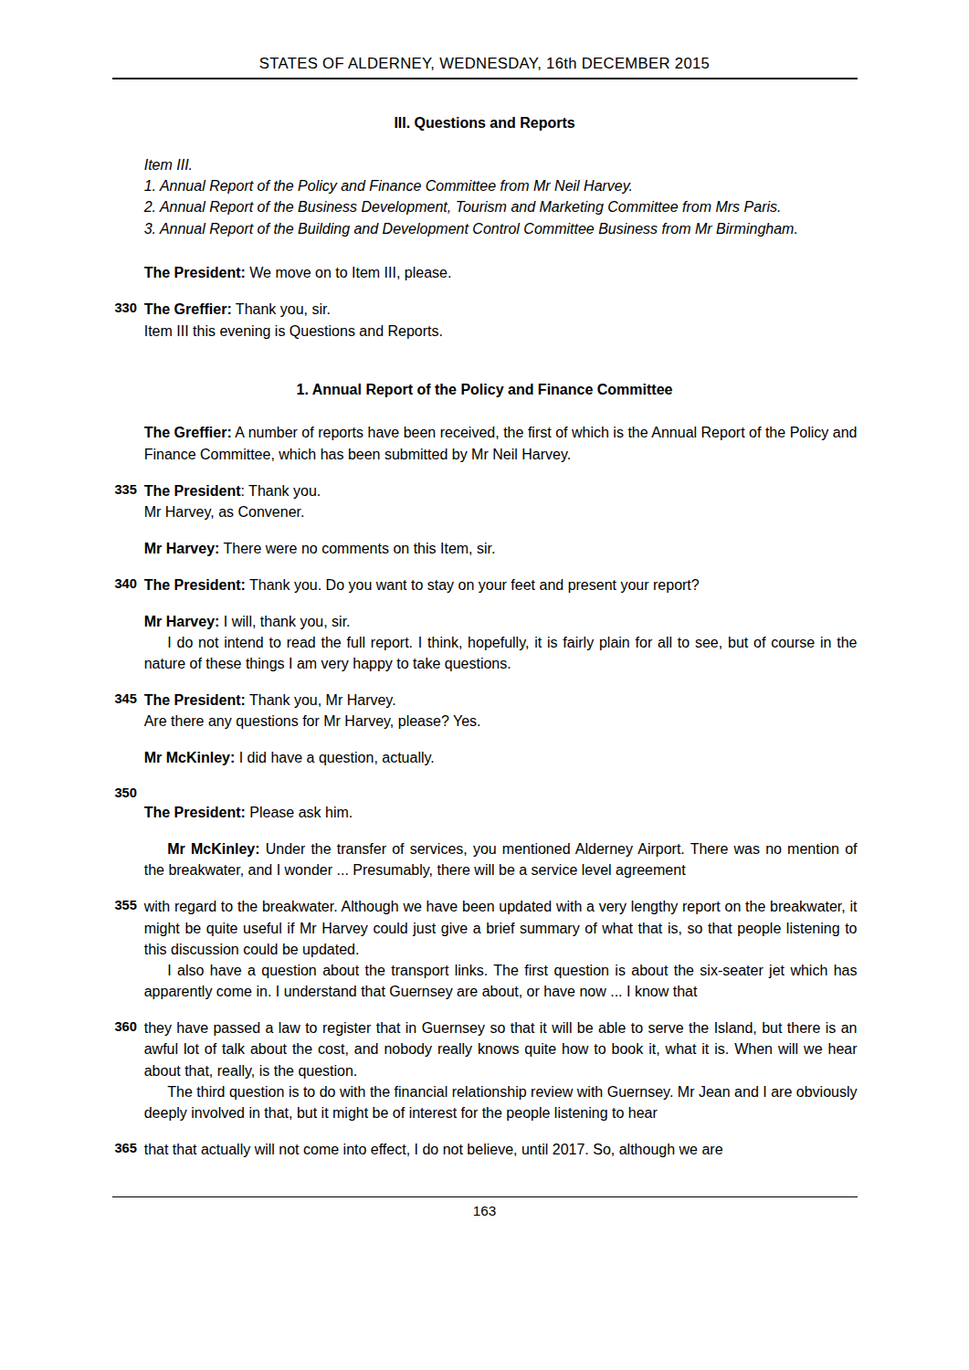STATES OF ALDERNEY, WEDNESDAY, 16th DECEMBER 2015
III. Questions and Reports
Item III.
1. Annual Report of the Policy and Finance Committee from Mr Neil Harvey.
2. Annual Report of the Business Development, Tourism and Marketing Committee from Mrs Paris.
3. Annual Report of the Building and Development Control Committee Business from Mr Birmingham.
The President: We move on to Item III, please.
330
The Greffier: Thank you, sir.
Item III this evening is Questions and Reports.
1. Annual Report of the Policy and Finance Committee
The Greffier: A number of reports have been received, the first of which is the Annual Report of the Policy and Finance Committee, which has been submitted by Mr Neil Harvey.
335
The President: Thank you.
Mr Harvey, as Convener.
Mr Harvey: There were no comments on this Item, sir.
340
The President: Thank you. Do you want to stay on your feet and present your report?
Mr Harvey: I will, thank you, sir.
I do not intend to read the full report. I think, hopefully, it is fairly plain for all to see, but of course in the nature of these things I am very happy to take questions.
345
The President: Thank you, Mr Harvey.
Are there any questions for Mr Harvey, please? Yes.
Mr McKinley: I did have a question, actually.
350
The President: Please ask him.
Mr McKinley: Under the transfer of services, you mentioned Alderney Airport. There was no mention of the breakwater, and I wonder ... Presumably, there will be a service level agreement
355
with regard to the breakwater. Although we have been updated with a very lengthy report on the breakwater, it might be quite useful if Mr Harvey could just give a brief summary of what that is, so that people listening to this discussion could be updated.
I also have a question about the transport links. The first question is about the six-seater jet which has apparently come in. I understand that Guernsey are about, or have now ... I know that
360
they have passed a law to register that in Guernsey so that it will be able to serve the Island, but there is an awful lot of talk about the cost, and nobody really knows quite how to book it, what it is. When will we hear about that, really, is the question.
The third question is to do with the financial relationship review with Guernsey. Mr Jean and I are obviously deeply involved in that, but it might be of interest for the people listening to hear
365
that that actually will not come into effect, I do not believe, until 2017. So, although we are
163